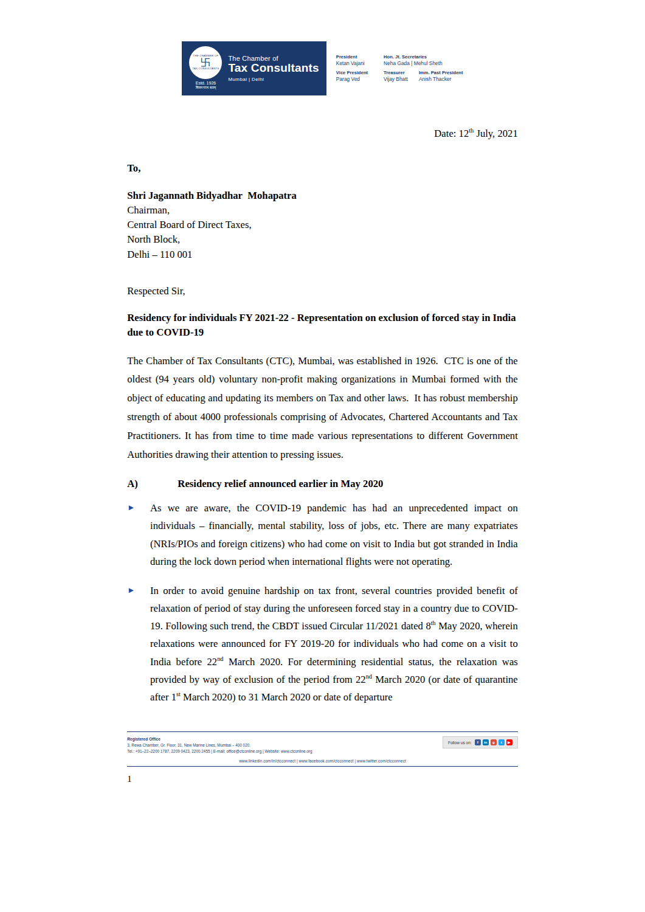THE CHAMBER OF
卐
TAX CONSULTANTS
Estd. 1926
शिवम परम बलम्
The Chamber of
Tax Consultants
Mumbai | Delhi
President
Ketan Vajani
Hon. Jt. Secretaries
Neha Gada | Mehul Sheth
Vice President
Parag Ved
Treasurer
Vijay Bhatt
Imm. Past President
Anish Thacker
Date: 12th July, 2021
To,
Shri Jagannath Bidyadhar Mohapatra
Chairman,
Central Board of Direct Taxes,
North Block,
Delhi – 110 001
Respected Sir,
Residency for individuals FY 2021-22 - Representation on exclusion of forced stay in India due to COVID-19
The Chamber of Tax Consultants (CTC), Mumbai, was established in 1926. CTC is one of the oldest (94 years old) voluntary non-profit making organizations in Mumbai formed with the object of educating and updating its members on Tax and other laws. It has robust membership strength of about 4000 professionals comprising of Advocates, Chartered Accountants and Tax Practitioners. It has from time to time made various representations to different Government Authorities drawing their attention to pressing issues.
A) Residency relief announced earlier in May 2020
As we are aware, the COVID-19 pandemic has had an unprecedented impact on individuals – financially, mental stability, loss of jobs, etc. There are many expatriates (NRIs/PIOs and foreign citizens) who had come on visit to India but got stranded in India during the lock down period when international flights were not operating.
In order to avoid genuine hardship on tax front, several countries provided benefit of relaxation of period of stay during the unforeseen forced stay in a country due to COVID-19. Following such trend, the CBDT issued Circular 11/2021 dated 8th May 2020, wherein relaxations were announced for FY 2019-20 for individuals who had come on a visit to India before 22nd March 2020. For determining residential status, the relaxation was provided by way of exclusion of the period from 22nd March 2020 (or date of quarantine after 1st March 2020) to 31 March 2020 or date of departure
Registered Office
3, Rewa Chamber, Gr. Floor, 31, New Marine Lines, Mumbai – 400 020.
Tel.: +91–22–2200 1787, 2209 0423, 2200 2455 | E-mail: office@ctconline.org | Website: www.ctconline.org
Follow us on: f in g t ▶
www.linkedin.com/in/ctcconnect | www.facebook.com/ctcconnect | www.twitter.com/ctcconnect
1